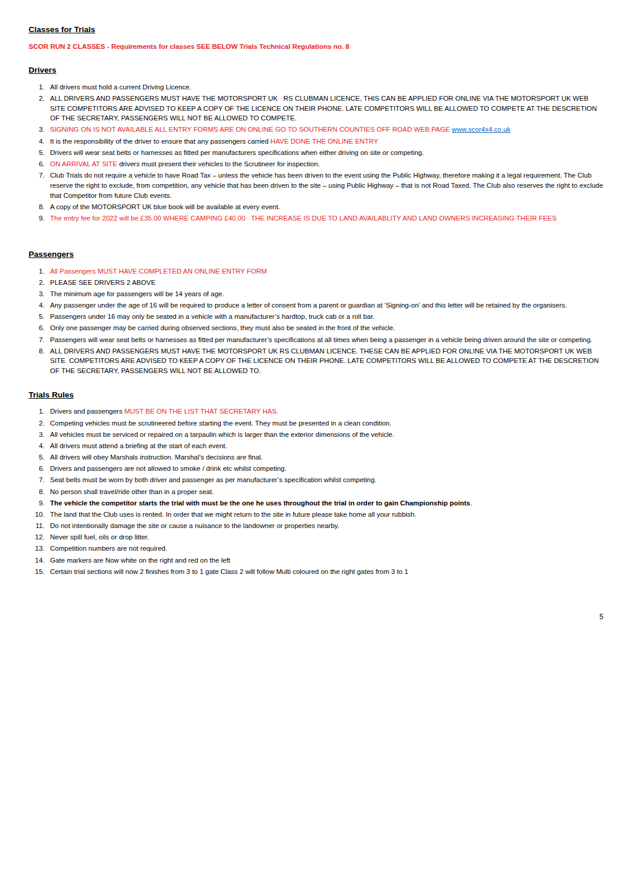Classes for Trials
SCOR RUN 2 CLASSES - Requirements for classes SEE BELOW Trials Technical Regulations no. 8
Drivers
All drivers must hold a current Driving Licence.
ALL DRIVERS AND PASSENGERS MUST HAVE THE MOTORSPORT UK RS CLUBMAN LICENCE, THIS CAN BE APPLIED FOR ONLINE VIA THE MOTORSPORT UK WEB SITE COMPETITORS ARE ADVISED TO KEEP A COPY OF THE LICENCE ON THEIR PHONE. LATE COMPETITORS WILL BE ALLOWED TO COMPETE AT THE DESCRETION OF THE SECRETARY, PASSENGERS WILL NOT BE ALLOWED TO COMPETE.
SIGNING ON IS NOT AVAILABLE ALL ENTRY FORMS ARE ON ONLINE GO TO SOUTHERN COUNTIES OFF ROAD WEB PAGE www.scor4x4.co.uk
It is the responsibility of the driver to ensure that any passengers carried HAVE DONE THE ONLINE ENTRY
Drivers will wear seat belts or harnesses as fitted per manufacturers specifications when either driving on site or competing.
ON ARRIVAL AT SITE drivers must present their vehicles to the Scrutineer for inspection.
Club Trials do not require a vehicle to have Road Tax – unless the vehicle has been driven to the event using the Public Highway, therefore making it a legal requirement. The Club reserve the right to exclude, from competition, any vehicle that has been driven to the site – using Public Highway – that is not Road Taxed. The Club also reserves the right to exclude that Competitor from future Club events.
A copy of the MOTORSPORT UK blue book will be available at every event.
The entry fee for 2022 will be £35.00 WHERE CAMPING £40.00 THE INCREASE IS DUE TO LAND AVAILABLITY AND LAND OWNERS INCREASING THEIR FEES
Passengers
All Passengers MUST HAVE COMPLETED AN ONLINE ENTRY FORM
PLEASE SEE DRIVERS 2 ABOVE
The minimum age for passengers will be 14 years of age.
Any passenger under the age of 16 will be required to produce a letter of consent from a parent or guardian at ‘Signing-on’ and this letter will be retained by the organisers.
Passengers under 16 may only be seated in a vehicle with a manufacturer’s hardtop, truck cab or a roll bar.
Only one passenger may be carried during observed sections, they must also be seated in the front of the vehicle.
Passengers will wear seat belts or harnesses as fitted per manufacturer’s specifications at all times when being a passenger in a vehicle being driven around the site or competing.
ALL DRIVERS AND PASSENGERS MUST HAVE THE MOTORSPORT UK RS CLUBMAN LICENCE. THESE CAN BE APPLIED FOR ONLINE VIA THE MOTORSPORT UK WEB SITE. COMPETITORS ARE ADVISED TO KEEP A COPY OF THE LICENCE ON THEIR PHONE. LATE COMPETITORS WILL BE ALLOWED TO COMPETE AT THE DESCRETION OF THE SECRETARY, PASSENGERS WILL NOT BE ALLOWED TO.
Trials Rules
Drivers and passengers MUST BE ON THE LIST THAT SECRETARY HAS.
Competing vehicles must be scrutineered before starting the event. They must be presented in a clean condition.
All vehicles must be serviced or repaired on a tarpaulin which is larger than the exterior dimensions of the vehicle.
All drivers must attend a briefing at the start of each event.
All drivers will obey Marshals instruction. Marshal’s decisions are final.
Drivers and passengers are not allowed to smoke / drink etc whilst competing.
Seat belts must be worn by both driver and passenger as per manufacturer’s specification whilst competing.
No person shall travel/ride other than in a proper seat.
The vehicle the competitor starts the trial with must be the one he uses throughout the trial in order to gain Championship points.
The land that the Club uses is rented. In order that we might return to the site in future please take home all your rubbish.
Do not intentionally damage the site or cause a nuisance to the landowner or properties nearby.
Never spill fuel, oils or drop litter.
Competition numbers are not required.
Gate markers are Now white on the right and red on the left
Certain trial sections will now 2 finishes from 3 to 1 gate Class 2 will follow Multi coloured on the right gates from 3 to 1
5